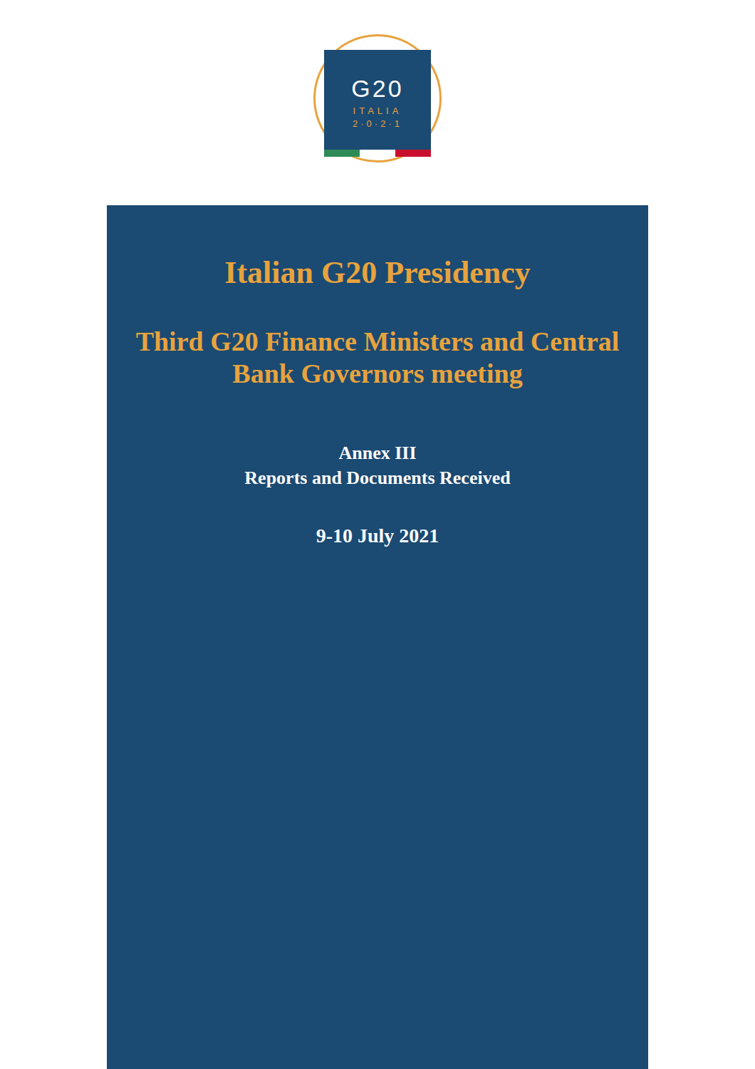G20
ITALIA
2·0·2·1
Italian G20 Presidency
Third G20 Finance Ministers and Central Bank Governors meeting
Annex III Reports and Documents Received
9-10 July 2021